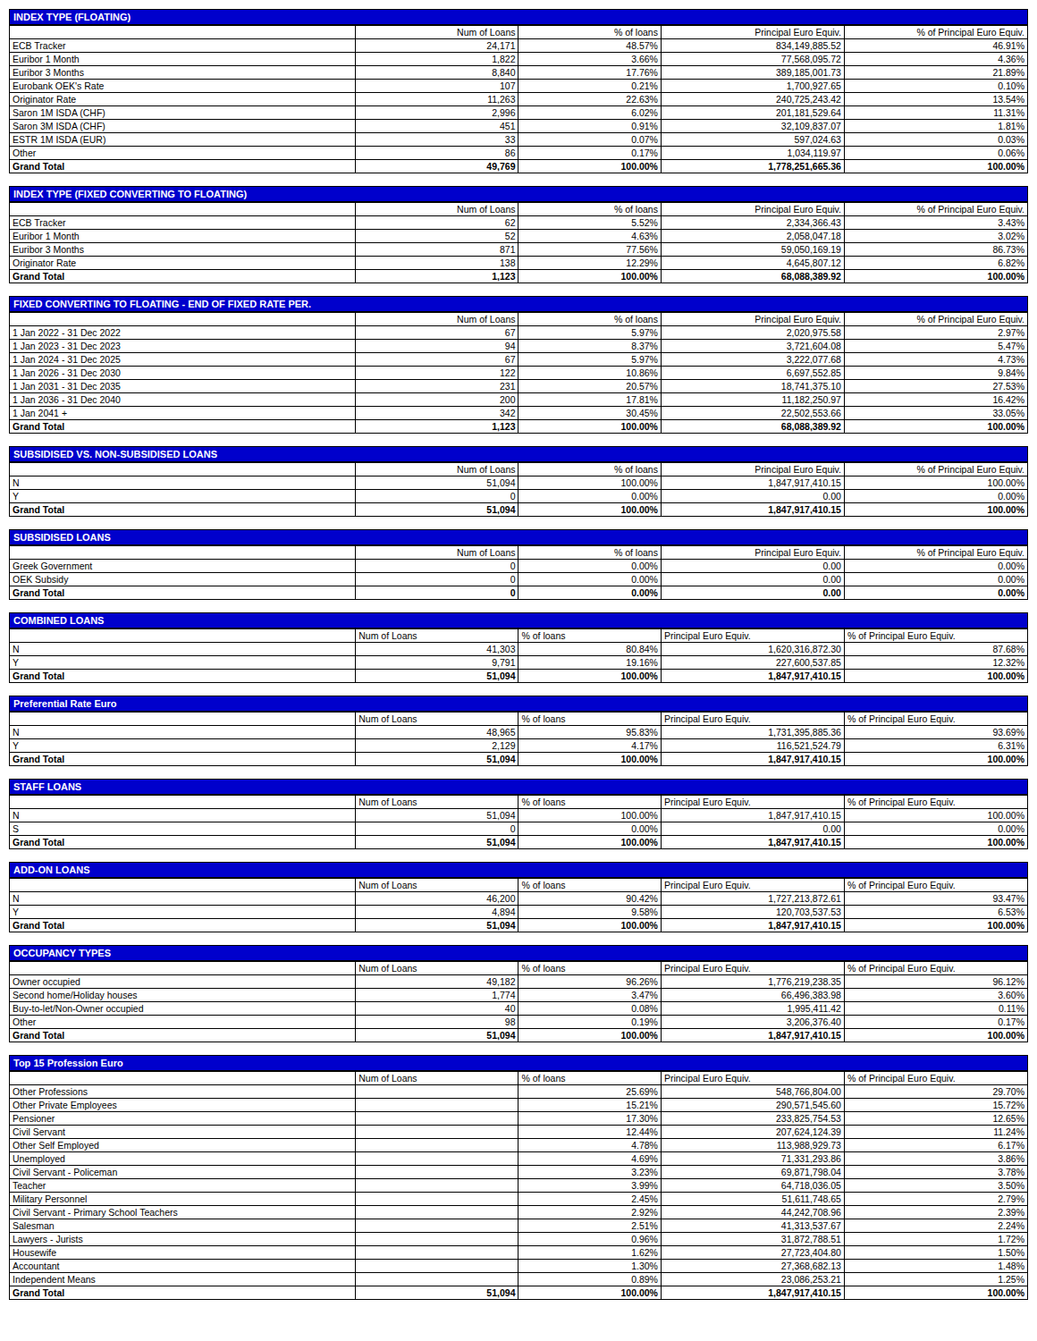INDEX TYPE (FLOATING)
| | Num of Loans | % of loans | Principal Euro Equiv. | % of Principal Euro Equiv. |
| --- | --- | --- | --- | --- |
| ECB Tracker | 24,171 | 48.57% | 834,149,885.52 | 46.91% |
| Euribor 1 Month | 1,822 | 3.66% | 77,568,095.72 | 4.36% |
| Euribor 3 Months | 8,840 | 17.76% | 389,185,001.73 | 21.89% |
| Eurobank OEK's Rate | 107 | 0.21% | 1,700,927.65 | 0.10% |
| Originator Rate | 11,263 | 22.63% | 240,725,243.42 | 13.54% |
| Saron 1M ISDA (CHF) | 2,996 | 6.02% | 201,181,529.64 | 11.31% |
| Saron 3M ISDA (CHF) | 451 | 0.91% | 32,109,837.07 | 1.81% |
| ESTR 1M ISDA (EUR) | 33 | 0.07% | 597,024.63 | 0.03% |
| Other | 86 | 0.17% | 1,034,119.97 | 0.06% |
| Grand Total | 49,769 | 100.00% | 1,778,251,665.36 | 100.00% |
INDEX TYPE (FIXED CONVERTING TO FLOATING)
| | Num of Loans | % of loans | Principal Euro Equiv. | % of Principal Euro Equiv. |
| --- | --- | --- | --- | --- |
| ECB Tracker | 62 | 5.52% | 2,334,366.43 | 3.43% |
| Euribor 1 Month | 52 | 4.63% | 2,058,047.18 | 3.02% |
| Euribor 3 Months | 871 | 77.56% | 59,050,169.19 | 86.73% |
| Originator Rate | 138 | 12.29% | 4,645,807.12 | 6.82% |
| Grand Total | 1,123 | 100.00% | 68,088,389.92 | 100.00% |
FIXED CONVERTING TO FLOATING - END OF FIXED RATE PER.
| | Num of Loans | % of loans | Principal Euro Equiv. | % of Principal Euro Equiv. |
| --- | --- | --- | --- | --- |
| 1 Jan 2022 - 31 Dec 2022 | 67 | 5.97% | 2,020,975.58 | 2.97% |
| 1 Jan 2023 - 31 Dec 2023 | 94 | 8.37% | 3,721,604.08 | 5.47% |
| 1 Jan 2024 - 31 Dec 2025 | 67 | 5.97% | 3,222,077.68 | 4.73% |
| 1 Jan 2026 - 31 Dec 2030 | 122 | 10.86% | 6,697,552.85 | 9.84% |
| 1 Jan 2031 - 31 Dec 2035 | 231 | 20.57% | 18,741,375.10 | 27.53% |
| 1 Jan 2036 - 31 Dec 2040 | 200 | 17.81% | 11,182,250.97 | 16.42% |
| 1 Jan 2041 + | 342 | 30.45% | 22,502,553.66 | 33.05% |
| Grand Total | 1,123 | 100.00% | 68,088,389.92 | 100.00% |
SUBSIDISED VS. NON-SUBSIDISED LOANS
| | Num of Loans | % of loans | Principal Euro Equiv. | % of Principal Euro Equiv. |
| --- | --- | --- | --- | --- |
| N | 51,094 | 100.00% | 1,847,917,410.15 | 100.00% |
| Y | 0 | 0.00% | 0.00 | 0.00% |
| Grand Total | 51,094 | 100.00% | 1,847,917,410.15 | 100.00% |
SUBSIDISED LOANS
| | Num of Loans | % of loans | Principal Euro Equiv. | % of Principal Euro Equiv. |
| --- | --- | --- | --- | --- |
| Greek Government | 0 | 0.00% | 0.00 | 0.00% |
| OEK Subsidy | 0 | 0.00% | 0.00 | 0.00% |
| Grand Total | 0 | 0.00% | 0.00 | 0.00% |
COMBINED LOANS
| | Num of Loans | % of loans | Principal Euro Equiv. | % of Principal Euro Equiv. |
| --- | --- | --- | --- | --- |
| N | 41,303 | 80.84% | 1,620,316,872.30 | 87.68% |
| Y | 9,791 | 19.16% | 227,600,537.85 | 12.32% |
| Grand Total | 51,094 | 100.00% | 1,847,917,410.15 | 100.00% |
Preferential Rate Euro
| | Num of Loans | % of loans | Principal Euro Equiv. | % of Principal Euro Equiv. |
| --- | --- | --- | --- | --- |
| N | 48,965 | 95.83% | 1,731,395,885.36 | 93.69% |
| Y | 2,129 | 4.17% | 116,521,524.79 | 6.31% |
| Grand Total | 51,094 | 100.00% | 1,847,917,410.15 | 100.00% |
STAFF LOANS
| | Num of Loans | % of loans | Principal Euro Equiv. | % of Principal Euro Equiv. |
| --- | --- | --- | --- | --- |
| N | 51,094 | 100.00% | 1,847,917,410.15 | 100.00% |
| S | 0 | 0.00% | 0.00 | 0.00% |
| Grand Total | 51,094 | 100.00% | 1,847,917,410.15 | 100.00% |
ADD-ON LOANS
| | Num of Loans | % of loans | Principal Euro Equiv. | % of Principal Euro Equiv. |
| --- | --- | --- | --- | --- |
| N | 46,200 | 90.42% | 1,727,213,872.61 | 93.47% |
| Y | 4,894 | 9.58% | 120,703,537.53 | 6.53% |
| Grand Total | 51,094 | 100.00% | 1,847,917,410.15 | 100.00% |
OCCUPANCY TYPES
| | Num of Loans | % of loans | Principal Euro Equiv. | % of Principal Euro Equiv. |
| --- | --- | --- | --- | --- |
| Owner occupied | 49,182 | 96.26% | 1,776,219,238.35 | 96.12% |
| Second home/Holiday houses | 1,774 | 3.47% | 66,496,383.98 | 3.60% |
| Buy-to-let/Non-Owner occupied | 40 | 0.08% | 1,995,411.42 | 0.11% |
| Other | 98 | 0.19% | 3,206,376.40 | 0.17% |
| Grand Total | 51,094 | 100.00% | 1,847,917,410.15 | 100.00% |
Top 15 Profession Euro
| | Num of Loans | % of loans | Principal Euro Equiv. | % of Principal Euro Equiv. |
| --- | --- | --- | --- | --- |
| Other Professions | | 25.69% | 548,766,804.00 | 29.70% |
| Other Private Employees | | 15.21% | 290,571,545.60 | 15.72% |
| Pensioner | | 17.30% | 233,825,754.53 | 12.65% |
| Civil Servant | | 12.44% | 207,624,124.39 | 11.24% |
| Other Self Employed | | 4.78% | 113,988,929.73 | 6.17% |
| Unemployed | | 4.69% | 71,331,293.86 | 3.86% |
| Civil Servant - Policeman | | 3.23% | 69,871,798.04 | 3.78% |
| Teacher | | 3.99% | 64,718,036.05 | 3.50% |
| Military Personnel | | 2.45% | 51,611,748.65 | 2.79% |
| Civil Servant - Primary School Teachers | | 2.92% | 44,242,708.96 | 2.39% |
| Salesman | | 2.51% | 41,313,537.67 | 2.24% |
| Lawyers - Jurists | | 0.96% | 31,872,788.51 | 1.72% |
| Housewife | | 1.62% | 27,723,404.80 | 1.50% |
| Accountant | | 1.30% | 27,368,682.13 | 1.48% |
| Independent Means | | 0.89% | 23,086,253.21 | 1.25% |
| Grand Total | 51,094 | 100.00% | 1,847,917,410.15 | 100.00% |